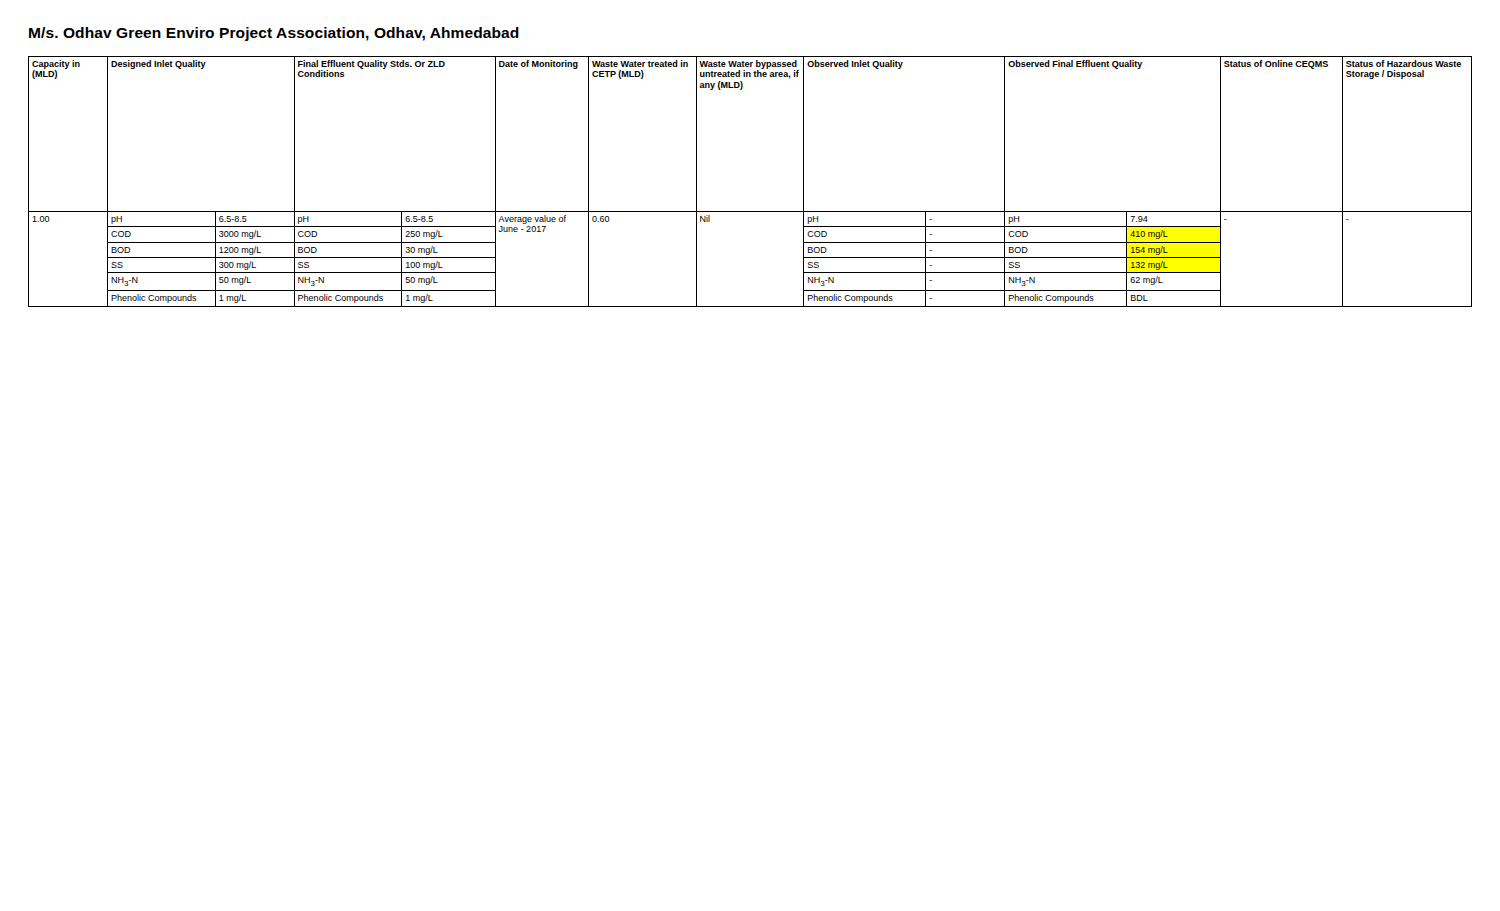M/s. Odhav Green Enviro Project Association, Odhav, Ahmedabad
| Capacity in (MLD) | Designed Inlet Quality | Final Effluent Quality Stds. Or ZLD Conditions | Date of Monitoring | Waste Water treated in CETP (MLD) | Waste Water bypassed untreated in the area, if any (MLD) | Observed Inlet Quality | Observed Final Effluent Quality | Status of Online CEQMS | Status of Hazardous Waste Storage / Disposal |
| --- | --- | --- | --- | --- | --- | --- | --- | --- | --- |
| 1.00 | pH | 6.5-8.5 | pH | 6.5-8.5 | Average value of June - 2017 | 0.60 | Nil | pH | - | pH | 7.94 | - | - |
| COD | 3000 mg/L | COD | 250 mg/L | COD | - | COD | 410 mg/L |
| BOD | 1200 mg/L | BOD | 30 mg/L | BOD | - | BOD | 154 mg/L |
| SS | 300 mg/L | SS | 100 mg/L | SS | - | SS | 132 mg/L |
| NH 3 -N | 50 mg/L | NH 3 -N | 50 mg/L | NH 3 -N | - | NH 3 -N | 62 mg/L |
| Phenolic Compounds | 1 mg/L | Phenolic Compounds | 1 mg/L | Phenolic Compounds | - | Phenolic Compounds | BDL |